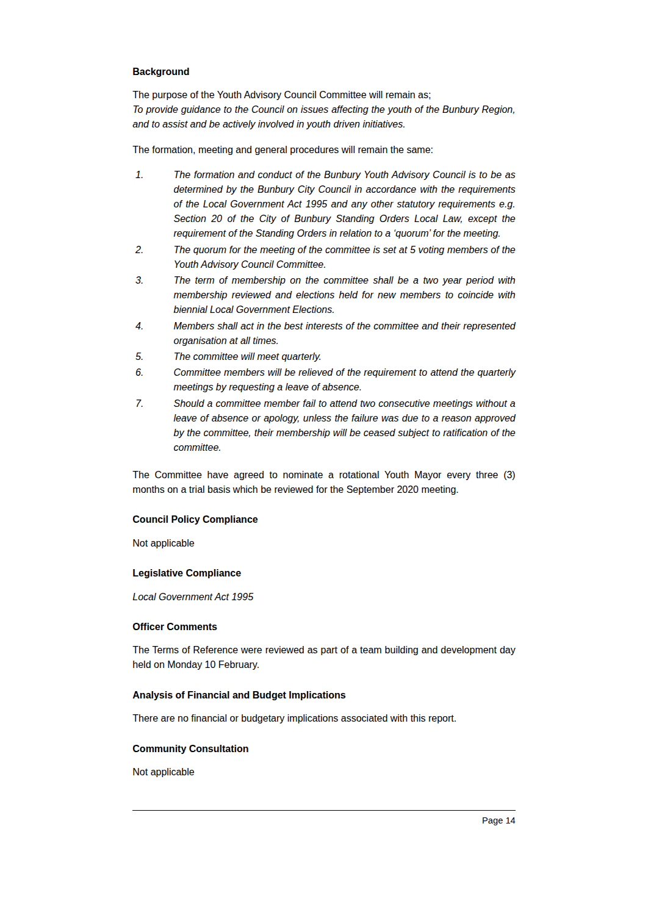Background
The purpose of the Youth Advisory Council Committee will remain as;
To provide guidance to the Council on issues affecting the youth of the Bunbury Region, and to assist and be actively involved in youth driven initiatives.
The formation, meeting and general procedures will remain the same:
1.
The formation and conduct of the Bunbury Youth Advisory Council is to be as determined by the Bunbury City Council in accordance with the requirements of the Local Government Act 1995 and any other statutory requirements e.g. Section 20 of the City of Bunbury Standing Orders Local Law, except the requirement of the Standing Orders in relation to a ‘quorum’ for the meeting.
2.
The quorum for the meeting of the committee is set at 5 voting members of the Youth Advisory Council Committee.
3.
The term of membership on the committee shall be a two year period with membership reviewed and elections held for new members to coincide with biennial Local Government Elections.
4.
Members shall act in the best interests of the committee and their represented organisation at all times.
5.
The committee will meet quarterly.
6.
Committee members will be relieved of the requirement to attend the quarterly meetings by requesting a leave of absence.
7.
Should a committee member fail to attend two consecutive meetings without a leave of absence or apology, unless the failure was due to a reason approved by the committee, their membership will be ceased subject to ratification of the committee.
The Committee have agreed to nominate a rotational Youth Mayor every three (3) months on a trial basis which be reviewed for the September 2020 meeting.
Council Policy Compliance
Not applicable
Legislative Compliance
Local Government Act 1995
Officer Comments
The Terms of Reference were reviewed as part of a team building and development day held on Monday 10 February.
Analysis of Financial and Budget Implications
There are no financial or budgetary implications associated with this report.
Community Consultation
Not applicable
Page 14